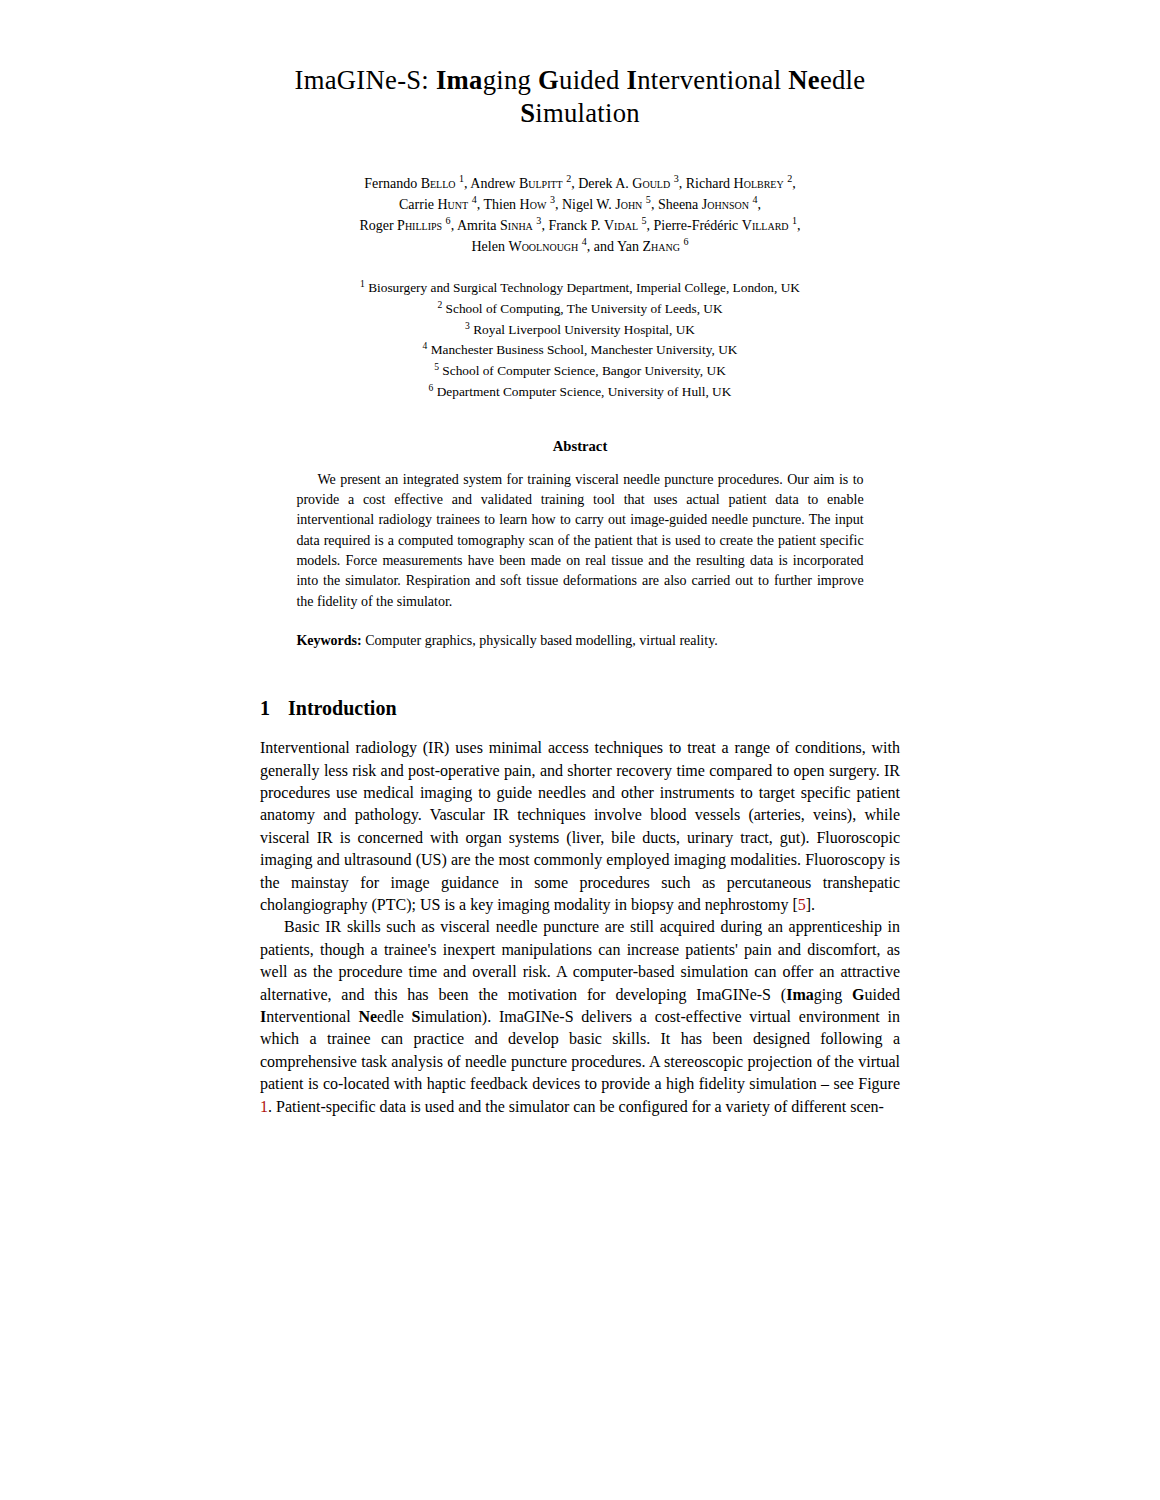ImaGINe-S: Imaging Guided Interventional Needle Simulation
Fernando Bello 1, Andrew Bulpitt 2, Derek A. Gould 3, Richard Holbrey 2,
Carrie Hunt 4, Thien How 3, Nigel W. John 5, Sheena Johnson 4,
Roger Phillips 6, Amrita Sinha 3, Franck P. Vidal 5, Pierre-Frédéric Villard 1,
Helen Woolnough 4, and Yan Zhang 6
1 Biosurgery and Surgical Technology Department, Imperial College, London, UK
2 School of Computing, The University of Leeds, UK
3 Royal Liverpool University Hospital, UK
4 Manchester Business School, Manchester University, UK
5 School of Computer Science, Bangor University, UK
6 Department Computer Science, University of Hull, UK
Abstract
We present an integrated system for training visceral needle puncture procedures. Our aim is to provide a cost effective and validated training tool that uses actual patient data to enable interventional radiology trainees to learn how to carry out image-guided needle puncture. The input data required is a computed tomography scan of the patient that is used to create the patient specific models. Force measurements have been made on real tissue and the resulting data is incorporated into the simulator. Respiration and soft tissue deformations are also carried out to further improve the fidelity of the simulator.
Keywords: Computer graphics, physically based modelling, virtual reality.
1 Introduction
Interventional radiology (IR) uses minimal access techniques to treat a range of conditions, with generally less risk and post-operative pain, and shorter recovery time compared to open surgery. IR procedures use medical imaging to guide needles and other instruments to target specific patient anatomy and pathology. Vascular IR techniques involve blood vessels (arteries, veins), while visceral IR is concerned with organ systems (liver, bile ducts, urinary tract, gut). Fluoroscopic imaging and ultrasound (US) are the most commonly employed imaging modalities. Fluoroscopy is the mainstay for image guidance in some procedures such as percutaneous transhepatic cholangiography (PTC); US is a key imaging modality in biopsy and nephrostomy [5].
Basic IR skills such as visceral needle puncture are still acquired during an apprenticeship in patients, though a trainee's inexpert manipulations can increase patients' pain and discomfort, as well as the procedure time and overall risk. A computer-based simulation can offer an attractive alternative, and this has been the motivation for developing ImaGINe-S (Imaging Guided Interventional Needle Simulation). ImaGINe-S delivers a cost-effective virtual environment in which a trainee can practice and develop basic skills. It has been designed following a comprehensive task analysis of needle puncture procedures. A stereoscopic projection of the virtual patient is co-located with haptic feedback devices to provide a high fidelity simulation – see Figure 1. Patient-specific data is used and the simulator can be configured for a variety of different scen-